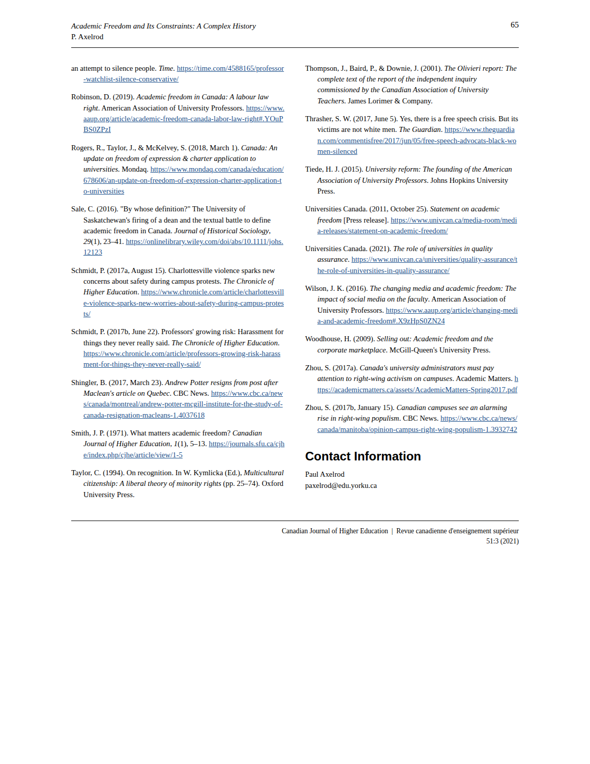Academic Freedom and Its Constraints: A Complex History
P. Axelrod
65
an attempt to silence people. Time. https://time.com/4588165/professor-watchlist-silence-conservative/
Robinson, D. (2019). Academic freedom in Canada: A labour law right. American Association of University Professors. https://www.aaup.org/article/academic-freedom-canada-labor-law-right#.YOuPBS0ZPzI
Rogers, R., Taylor, J., & McKelvey, S. (2018, March 1). Canada: An update on freedom of expression & charter application to universities. Mondaq. https://www.mondaq.com/canada/education/678606/an-update-on-freedom-of-expression-charter-application-to-universities
Sale, C. (2016). "By whose definition?" The University of Saskatchewan's firing of a dean and the textual battle to define academic freedom in Canada. Journal of Historical Sociology, 29(1), 23–41. https://onlinelibrary.wiley.com/doi/abs/10.1111/johs.12123
Schmidt, P. (2017a, August 15). Charlottesville violence sparks new concerns about safety during campus protests. The Chronicle of Higher Education. https://www.chronicle.com/article/charlottesville-violence-sparks-new-worries-about-safety-during-campus-protests/
Schmidt, P. (2017b, June 22). Professors' growing risk: Harassment for things they never really said. The Chronicle of Higher Education. https://www.chronicle.com/article/professors-growing-risk-harassment-for-things-they-never-really-said/
Shingler, B. (2017, March 23). Andrew Potter resigns from post after Maclean's article on Quebec. CBC News. https://www.cbc.ca/news/canada/montreal/andrew-potter-mcgill-institute-for-the-study-of-canada-resignation-macleans-1.4037618
Smith, J. P. (1971). What matters academic freedom? Canadian Journal of Higher Education, 1(1), 5–13. https://journals.sfu.ca/cjhe/index.php/cjhe/article/view/1-5
Taylor, C. (1994). On recognition. In W. Kymlicka (Ed.), Multicultural citizenship: A liberal theory of minority rights (pp. 25–74). Oxford University Press.
Thompson, J., Baird, P., & Downie, J. (2001). The Olivieri report: The complete text of the report of the independent inquiry commissioned by the Canadian Association of University Teachers. James Lorimer & Company.
Thrasher, S. W. (2017, June 5). Yes, there is a free speech crisis. But its victims are not white men. The Guardian. https://www.theguardian.com/commentisfree/2017/jun/05/free-speech-advocats-black-women-silenced
Tiede, H. J. (2015). University reform: The founding of the American Association of University Professors. Johns Hopkins University Press.
Universities Canada. (2011, October 25). Statement on academic freedom [Press release]. https://www.univcan.ca/media-room/media-releases/statement-on-academic-freedom/
Universities Canada. (2021). The role of universities in quality assurance. https://www.univcan.ca/universities/quality-assurance/the-role-of-universities-in-quality-assurance/
Wilson, J. K. (2016). The changing media and academic freedom: The impact of social media on the faculty. American Association of University Professors. https://www.aaup.org/article/changing-media-and-academic-freedom#.X9zHpS0ZN24
Woodhouse, H. (2009). Selling out: Academic freedom and the corporate marketplace. McGill-Queen's University Press.
Zhou, S. (2017a). Canada's university administrators must pay attention to right-wing activism on campuses. Academic Matters. https://academicmatters.ca/assets/AcademicMatters-Spring2017.pdf
Zhou, S. (2017b, January 15). Canadian campuses see an alarming rise in right-wing populism. CBC News. https://www.cbc.ca/news/canada/manitoba/opinion-campus-right-wing-populism-1.3932742
Contact Information
Paul Axelrod
paxelrod@edu.yorku.ca
Canadian Journal of Higher Education | Revue canadienne d'enseignement supérieur
51:3 (2021)